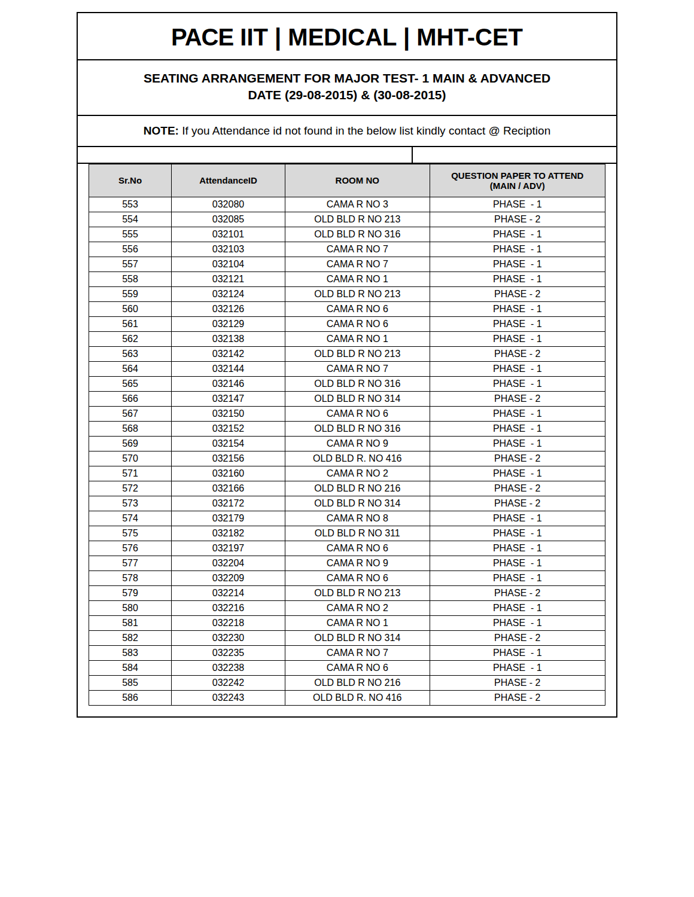PACE IIT | MEDICAL | MHT-CET
SEATING ARRANGEMENT FOR MAJOR TEST- 1 MAIN & ADVANCED
DATE (29-08-2015) & (30-08-2015)
NOTE: If you Attendance id not found in the below list kindly contact @ Reciption
| Sr.No | AttendanceID | ROOM NO | QUESTION PAPER TO ATTEND (MAIN / ADV) |
| --- | --- | --- | --- |
| 553 | 032080 | CAMA R NO 3 | PHASE - 1 |
| 554 | 032085 | OLD BLD R NO 213 | PHASE - 2 |
| 555 | 032101 | OLD BLD R NO 316 | PHASE - 1 |
| 556 | 032103 | CAMA R NO 7 | PHASE - 1 |
| 557 | 032104 | CAMA R NO 7 | PHASE - 1 |
| 558 | 032121 | CAMA R NO 1 | PHASE - 1 |
| 559 | 032124 | OLD BLD R NO 213 | PHASE - 2 |
| 560 | 032126 | CAMA R NO 6 | PHASE - 1 |
| 561 | 032129 | CAMA R NO 6 | PHASE - 1 |
| 562 | 032138 | CAMA R NO 1 | PHASE - 1 |
| 563 | 032142 | OLD BLD R NO 213 | PHASE - 2 |
| 564 | 032144 | CAMA R NO 7 | PHASE - 1 |
| 565 | 032146 | OLD BLD R NO 316 | PHASE - 1 |
| 566 | 032147 | OLD BLD R NO 314 | PHASE - 2 |
| 567 | 032150 | CAMA R NO 6 | PHASE - 1 |
| 568 | 032152 | OLD BLD R NO 316 | PHASE - 1 |
| 569 | 032154 | CAMA R NO 9 | PHASE - 1 |
| 570 | 032156 | OLD BLD R. NO 416 | PHASE - 2 |
| 571 | 032160 | CAMA R NO 2 | PHASE - 1 |
| 572 | 032166 | OLD BLD R NO 216 | PHASE - 2 |
| 573 | 032172 | OLD BLD R NO 314 | PHASE - 2 |
| 574 | 032179 | CAMA R NO 8 | PHASE - 1 |
| 575 | 032182 | OLD BLD R NO 311 | PHASE - 1 |
| 576 | 032197 | CAMA R NO 6 | PHASE - 1 |
| 577 | 032204 | CAMA R NO 9 | PHASE - 1 |
| 578 | 032209 | CAMA R NO 6 | PHASE - 1 |
| 579 | 032214 | OLD BLD R NO 213 | PHASE - 2 |
| 580 | 032216 | CAMA R NO 2 | PHASE - 1 |
| 581 | 032218 | CAMA R NO 1 | PHASE - 1 |
| 582 | 032230 | OLD BLD R NO 314 | PHASE - 2 |
| 583 | 032235 | CAMA R NO 7 | PHASE - 1 |
| 584 | 032238 | CAMA R NO 6 | PHASE - 1 |
| 585 | 032242 | OLD BLD R NO 216 | PHASE - 2 |
| 586 | 032243 | OLD BLD R. NO 416 | PHASE - 2 |